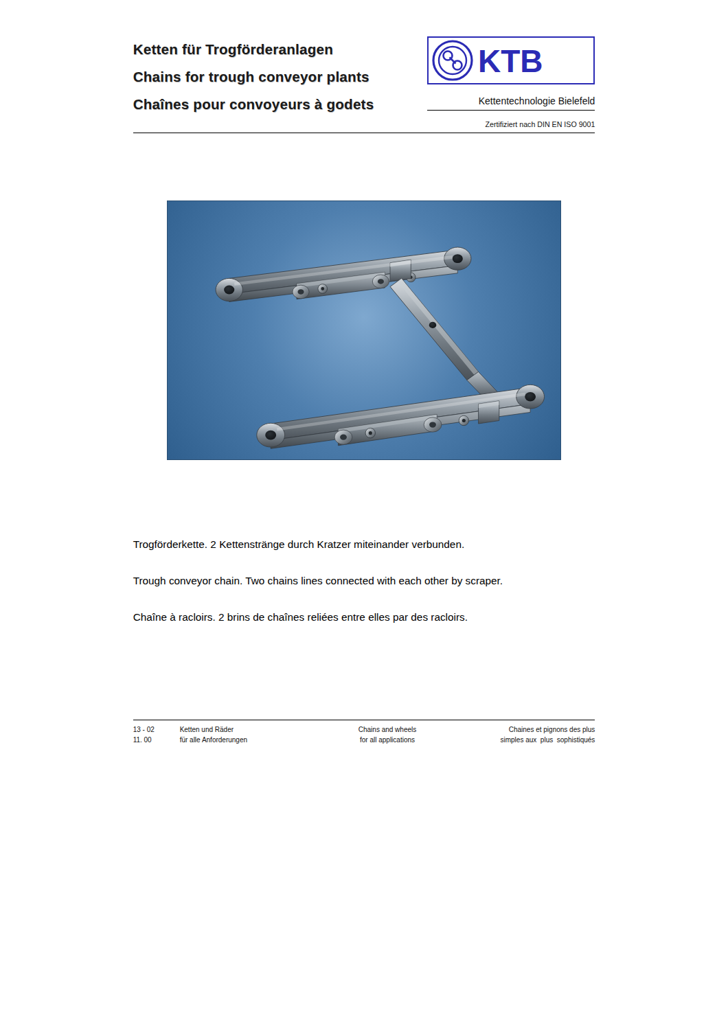Ketten für Trogförderanlagen
Chains for trough conveyor plants
Chaînes pour convoyeurs à godets
KTB
Kettentechnologie Bielefeld
Zertifiziert nach DIN EN ISO 9001
Trogförderkette. 2 Kettenstränge durch Kratzer miteinander verbunden.
Trough conveyor chain. Two chains lines connected with each other by scraper.
Chaîne à racloirs. 2 brins de chaînes reliées entre elles par des racloirs.
13 - 02
11. 00
Ketten und Räder
für alle Anforderungen
Chains and wheels
for all applications
Chaines et pignons des plus
simples aux plus sophistiqués